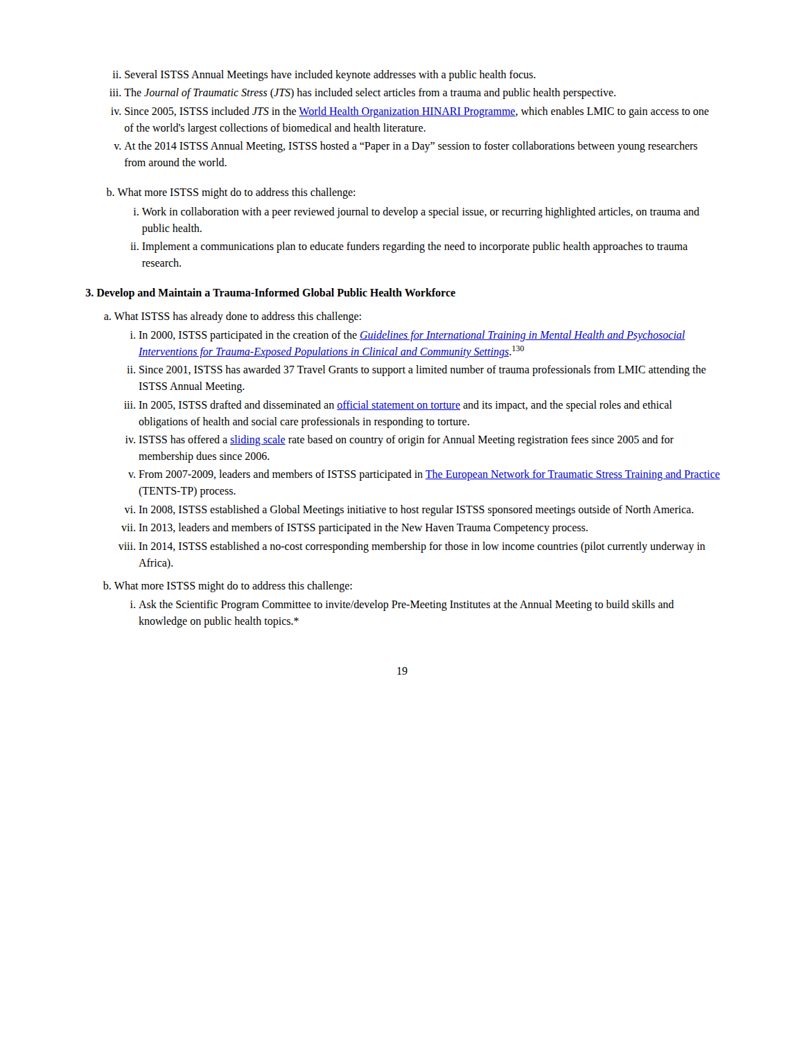Several ISTSS Annual Meetings have included keynote addresses with a public health focus.
The Journal of Traumatic Stress (JTS) has included select articles from a trauma and public health perspective.
Since 2005, ISTSS included JTS in the World Health Organization HINARI Programme, which enables LMIC to gain access to one of the world's largest collections of biomedical and health literature.
At the 2014 ISTSS Annual Meeting, ISTSS hosted a “Paper in a Day” session to foster collaborations between young researchers from around the world.
What more ISTSS might do to address this challenge:
Work in collaboration with a peer reviewed journal to develop a special issue, or recurring highlighted articles, on trauma and public health.
Implement a communications plan to educate funders regarding the need to incorporate public health approaches to trauma research.
Develop and Maintain a Trauma-Informed Global Public Health Workforce
What ISTSS has already done to address this challenge:
In 2000, ISTSS participated in the creation of the Guidelines for International Training in Mental Health and Psychosocial Interventions for Trauma-Exposed Populations in Clinical and Community Settings.130
Since 2001, ISTSS has awarded 37 Travel Grants to support a limited number of trauma professionals from LMIC attending the ISTSS Annual Meeting.
In 2005, ISTSS drafted and disseminated an official statement on torture and its impact, and the special roles and ethical obligations of health and social care professionals in responding to torture.
ISTSS has offered a sliding scale rate based on country of origin for Annual Meeting registration fees since 2005 and for membership dues since 2006.
From 2007-2009, leaders and members of ISTSS participated in The European Network for Traumatic Stress Training and Practice (TENTS-TP) process.
In 2008, ISTSS established a Global Meetings initiative to host regular ISTSS sponsored meetings outside of North America.
In 2013, leaders and members of ISTSS participated in the New Haven Trauma Competency process.
In 2014, ISTSS established a no-cost corresponding membership for those in low income countries (pilot currently underway in Africa).
What more ISTSS might do to address this challenge:
Ask the Scientific Program Committee to invite/develop Pre-Meeting Institutes at the Annual Meeting to build skills and knowledge on public health topics.*
19